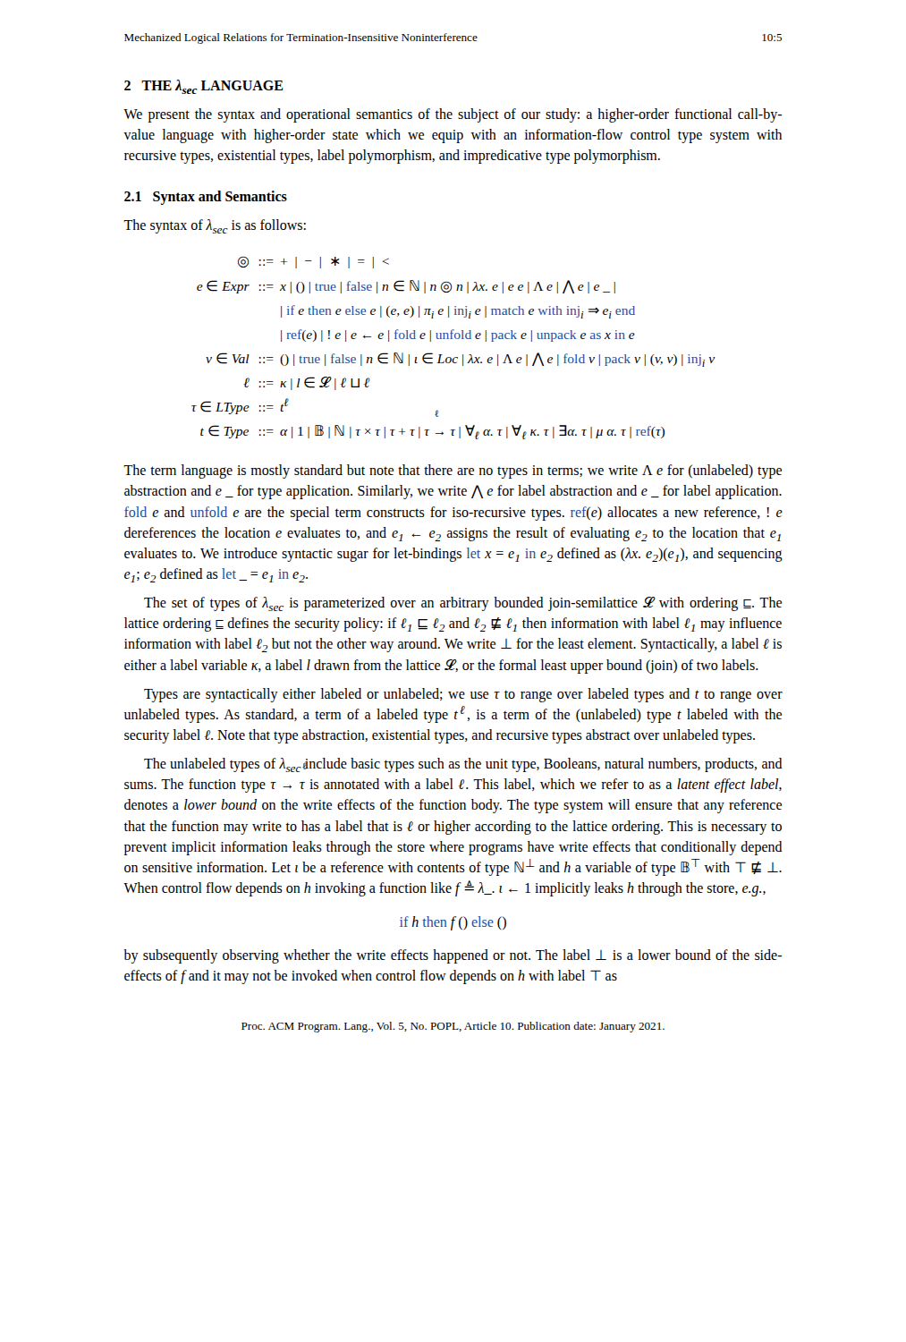Mechanized Logical Relations for Termination-Insensitive Noninterference 10:5
2 THE λsec LANGUAGE
We present the syntax and operational semantics of the subject of our study: a higher-order functional call-by-value language with higher-order state which we equip with an information-flow control type system with recursive types, existential types, label polymorphism, and impredicative type polymorphism.
2.1 Syntax and Semantics
The syntax of λsec is as follows:
| ◎ | ::= | + / − / ∗ / = / < |
| e ∈ Expr | ::= | x / () / true / false / n ∈ ℕ / n ◎ n / λx. e / e e / Λ e / ⋀ e / e _ / |
| | | / if e then e else e / ( e, e ) / π i e / inj i e / match e with inj i ⇒ e i end |
| | | / ref ( e ) / ! e / e ← e / fold e / unfold e / pack e / unpack e as x in e |
| v ∈ Val | ::= | () / true / false / n ∈ ℕ / ι ∈ Loc / λx. e / Λ e / ⋀ e / fold v / pack v / ( v, v ) / inj i v |
| ℓ | ::= | κ / l ∈ 𝓛 / ℓ ⊔ ℓ |
| τ ∈ LType | ::= | t ℓ |
| t ∈ Type | ::= | α / 1 / 𝔹 / ℕ / τ × τ / τ + τ / τ ℓ → τ / ∀ ℓ α. τ / ∀ ℓ κ. τ / ∃ α. τ / μ α. τ / ref ( τ ) |
The term language is mostly standard but note that there are no types in terms; we write Λ e for (unlabeled) type abstraction and e _ for type application. Similarly, we write ⋀ e for label abstraction and e _ for label application. fold e and unfold e are the special term constructs for iso-recursive types. ref(e) allocates a new reference, ! e dereferences the location e evaluates to, and e1 ← e2 assigns the result of evaluating e2 to the location that e1 evaluates to. We introduce syntactic sugar for let-bindings let x = e1 in e2 defined as (λx. e2)(e1), and sequencing e1; e2 defined as let _ = e1 in e2.
The set of types of λsec is parameterized over an arbitrary bounded join-semilattice 𝓛 with ordering ⊑. The lattice ordering ⊑ defines the security policy: if ℓ1 ⊑ ℓ2 and ℓ2 ⋢ ℓ1 then information with label ℓ1 may influence information with label ℓ2 but not the other way around. We write ⊥ for the least element. Syntactically, a label ℓ is either a label variable κ, a label l drawn from the lattice 𝓛, or the formal least upper bound (join) of two labels.
Types are syntactically either labeled or unlabeled; we use τ to range over labeled types and t to range over unlabeled types. As standard, a term of a labeled type tℓ, is a term of the (unlabeled) type t labeled with the security label ℓ. Note that type abstraction, existential types, and recursive types abstract over unlabeled types.
The unlabeled types of λsec include basic types such as the unit type, Booleans, natural numbers, products, and sums. The function type τ ℓ→ τ is annotated with a label ℓ. This label, which we refer to as a latent effect label, denotes a lower bound on the write effects of the function body. The type system will ensure that any reference that the function may write to has a label that is ℓ or higher according to the lattice ordering. This is necessary to prevent implicit information leaks through the store where programs have write effects that conditionally depend on sensitive information. Let ι be a reference with contents of type ℕ⊥ and h a variable of type 𝔹⊤ with ⊤ ⋢ ⊥. When control flow depends on h invoking a function like f ≜ λ_. ι ← 1 implicitly leaks h through the store, e.g.,
if h then f () else ()
by subsequently observing whether the write effects happened or not. The label ⊥ is a lower bound of the side-effects of f and it may not be invoked when control flow depends on h with label ⊤ as
Proc. ACM Program. Lang., Vol. 5, No. POPL, Article 10. Publication date: January 2021.